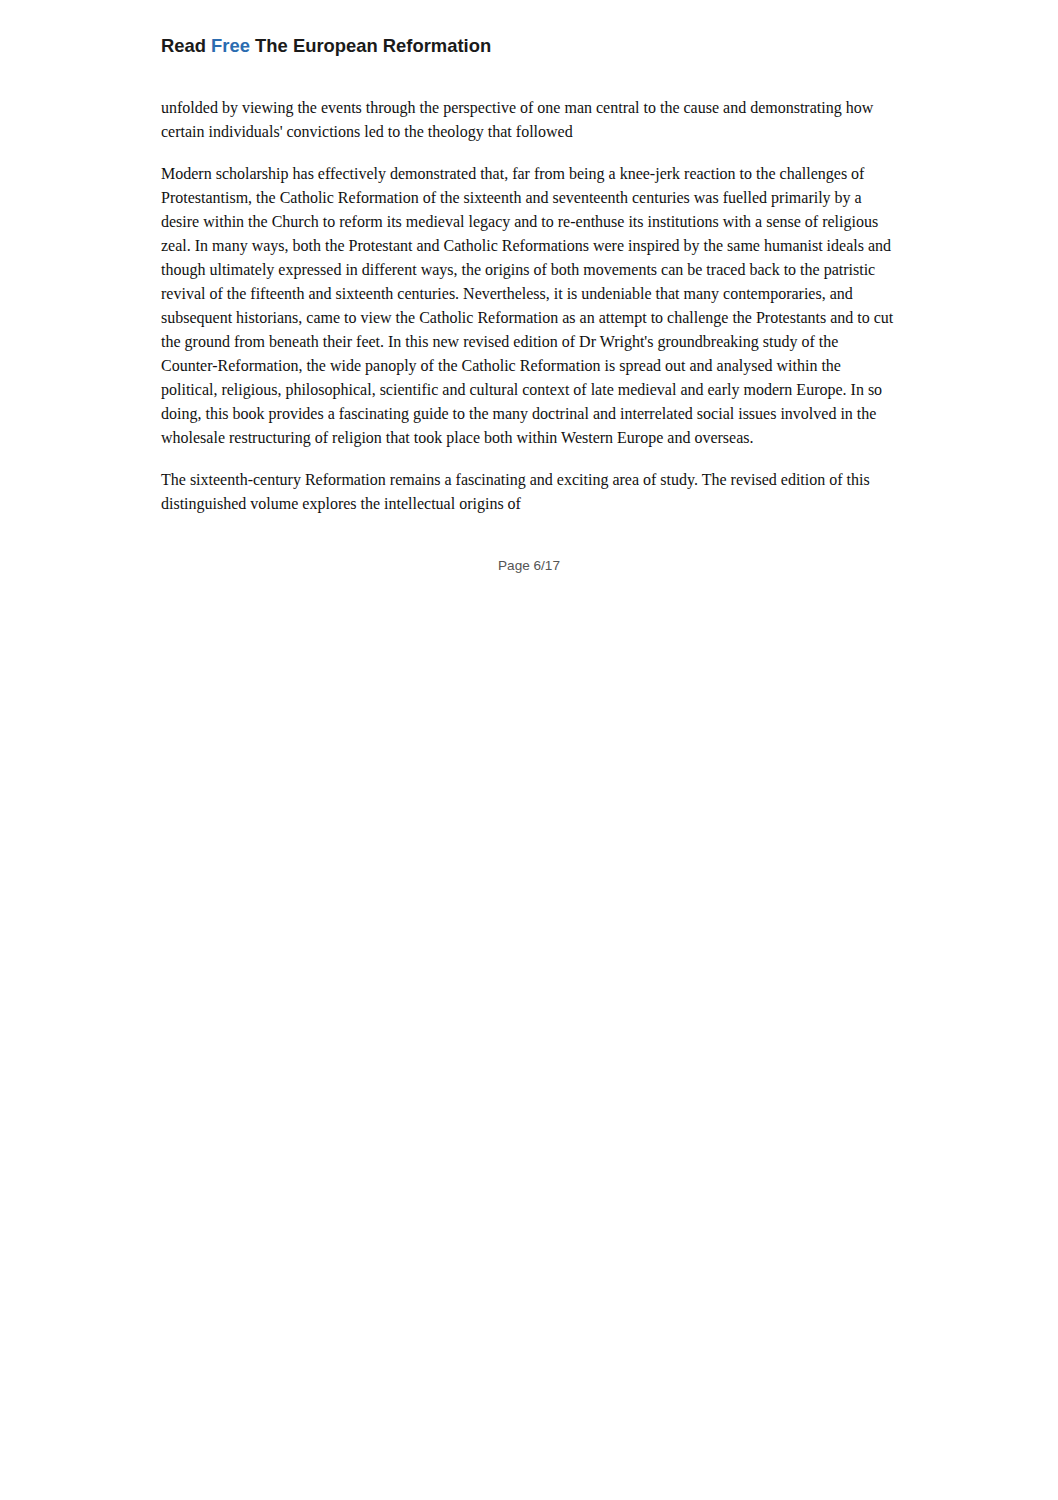Read Free The European Reformation
unfolded by viewing the events through the perspective of one man central to the cause and demonstrating how certain individuals' convictions led to the theology that followed
Modern scholarship has effectively demonstrated that, far from being a knee-jerk reaction to the challenges of Protestantism, the Catholic Reformation of the sixteenth and seventeenth centuries was fuelled primarily by a desire within the Church to reform its medieval legacy and to re-enthuse its institutions with a sense of religious zeal. In many ways, both the Protestant and Catholic Reformations were inspired by the same humanist ideals and though ultimately expressed in different ways, the origins of both movements can be traced back to the patristic revival of the fifteenth and sixteenth centuries. Nevertheless, it is undeniable that many contemporaries, and subsequent historians, came to view the Catholic Reformation as an attempt to challenge the Protestants and to cut the ground from beneath their feet. In this new revised edition of Dr Wright's groundbreaking study of the Counter-Reformation, the wide panoply of the Catholic Reformation is spread out and analysed within the political, religious, philosophical, scientific and cultural context of late medieval and early modern Europe. In so doing, this book provides a fascinating guide to the many doctrinal and interrelated social issues involved in the wholesale restructuring of religion that took place both within Western Europe and overseas.
The sixteenth-century Reformation remains a fascinating and exciting area of study. The revised edition of this distinguished volume explores the intellectual origins of
Page 6/17